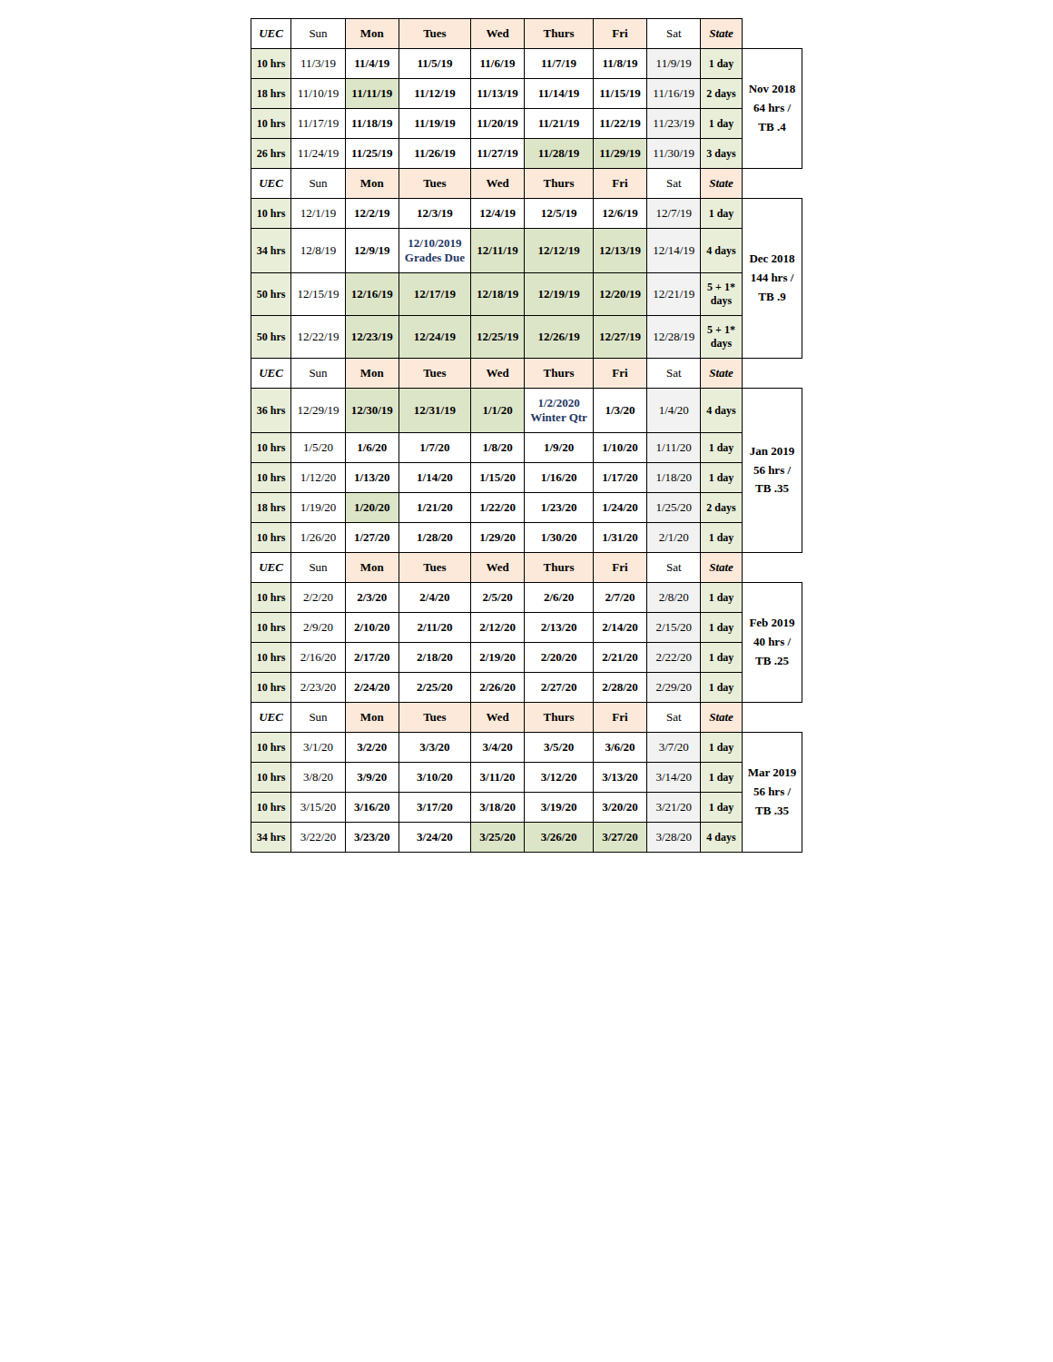| UEC | Sun | Mon | Tues | Wed | Thurs | Fri | Sat | State | |
| 10 hrs | 11/3/19 | 11/4/19 | 11/5/19 | 11/6/19 | 11/7/19 | 11/8/19 | 11/9/19 | 1 day | Nov 2018 64 hrs / TB .4 |
| 18 hrs | 11/10/19 | 11/11/19 | 11/12/19 | 11/13/19 | 11/14/19 | 11/15/19 | 11/16/19 | 2 days |
| 10 hrs | 11/17/19 | 11/18/19 | 11/19/19 | 11/20/19 | 11/21/19 | 11/22/19 | 11/23/19 | 1 day |
| 26 hrs | 11/24/19 | 11/25/19 | 11/26/19 | 11/27/19 | 11/28/19 | 11/29/19 | 11/30/19 | 3 days |
| UEC | Sun | Mon | Tues | Wed | Thurs | Fri | Sat | State | |
| 10 hrs | 12/1/19 | 12/2/19 | 12/3/19 | 12/4/19 | 12/5/19 | 12/6/19 | 12/7/19 | 1 day | Dec 2018 144 hrs / TB .9 |
| 34 hrs | 12/8/19 | 12/9/19 | 12/10/2019 Grades Due | 12/11/19 | 12/12/19 | 12/13/19 | 12/14/19 | 4 days |
| 50 hrs | 12/15/19 | 12/16/19 | 12/17/19 | 12/18/19 | 12/19/19 | 12/20/19 | 12/21/19 | 5 + 1* days |
| 50 hrs | 12/22/19 | 12/23/19 | 12/24/19 | 12/25/19 | 12/26/19 | 12/27/19 | 12/28/19 | 5 + 1* days |
| UEC | Sun | Mon | Tues | Wed | Thurs | Fri | Sat | State | |
| 36 hrs | 12/29/19 | 12/30/19 | 12/31/19 | 1/1/20 | 1/2/2020 Winter Qtr | 1/3/20 | 1/4/20 | 4 days | Jan 2019 56 hrs / TB .35 |
| 10 hrs | 1/5/20 | 1/6/20 | 1/7/20 | 1/8/20 | 1/9/20 | 1/10/20 | 1/11/20 | 1 day |
| 10 hrs | 1/12/20 | 1/13/20 | 1/14/20 | 1/15/20 | 1/16/20 | 1/17/20 | 1/18/20 | 1 day |
| 18 hrs | 1/19/20 | 1/20/20 | 1/21/20 | 1/22/20 | 1/23/20 | 1/24/20 | 1/25/20 | 2 days |
| 10 hrs | 1/26/20 | 1/27/20 | 1/28/20 | 1/29/20 | 1/30/20 | 1/31/20 | 2/1/20 | 1 day |
| UEC | Sun | Mon | Tues | Wed | Thurs | Fri | Sat | State | |
| 10 hrs | 2/2/20 | 2/3/20 | 2/4/20 | 2/5/20 | 2/6/20 | 2/7/20 | 2/8/20 | 1 day | Feb 2019 40 hrs / TB .25 |
| 10 hrs | 2/9/20 | 2/10/20 | 2/11/20 | 2/12/20 | 2/13/20 | 2/14/20 | 2/15/20 | 1 day |
| 10 hrs | 2/16/20 | 2/17/20 | 2/18/20 | 2/19/20 | 2/20/20 | 2/21/20 | 2/22/20 | 1 day |
| 10 hrs | 2/23/20 | 2/24/20 | 2/25/20 | 2/26/20 | 2/27/20 | 2/28/20 | 2/29/20 | 1 day |
| UEC | Sun | Mon | Tues | Wed | Thurs | Fri | Sat | State | |
| 10 hrs | 3/1/20 | 3/2/20 | 3/3/20 | 3/4/20 | 3/5/20 | 3/6/20 | 3/7/20 | 1 day | Mar 2019 56 hrs / TB .35 |
| 10 hrs | 3/8/20 | 3/9/20 | 3/10/20 | 3/11/20 | 3/12/20 | 3/13/20 | 3/14/20 | 1 day |
| 10 hrs | 3/15/20 | 3/16/20 | 3/17/20 | 3/18/20 | 3/19/20 | 3/20/20 | 3/21/20 | 1 day |
| 34 hrs | 3/22/20 | 3/23/20 | 3/24/20 | 3/25/20 | 3/26/20 | 3/27/20 | 3/28/20 | 4 days |